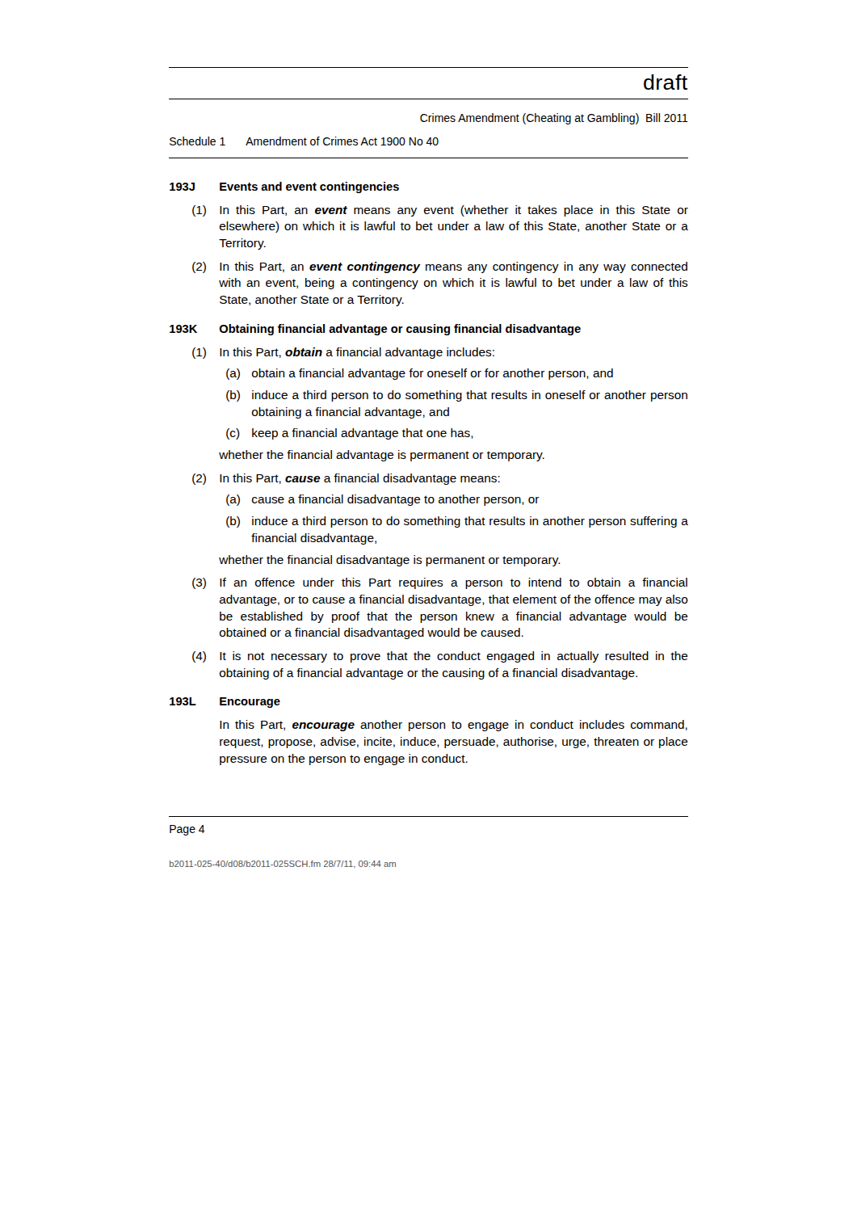draft
Crimes Amendment (Cheating at Gambling) Bill 2011
Schedule 1 Amendment of Crimes Act 1900 No 40
193J Events and event contingencies
(1) In this Part, an event means any event (whether it takes place in this State or elsewhere) on which it is lawful to bet under a law of this State, another State or a Territory.
(2) In this Part, an event contingency means any contingency in any way connected with an event, being a contingency on which it is lawful to bet under a law of this State, another State or a Territory.
193K Obtaining financial advantage or causing financial disadvantage
(1) In this Part, obtain a financial advantage includes:
(a) obtain a financial advantage for oneself or for another person, and
(b) induce a third person to do something that results in oneself or another person obtaining a financial advantage, and
(c) keep a financial advantage that one has,
whether the financial advantage is permanent or temporary.
(2) In this Part, cause a financial disadvantage means:
(a) cause a financial disadvantage to another person, or
(b) induce a third person to do something that results in another person suffering a financial disadvantage,
whether the financial disadvantage is permanent or temporary.
(3) If an offence under this Part requires a person to intend to obtain a financial advantage, or to cause a financial disadvantage, that element of the offence may also be established by proof that the person knew a financial advantage would be obtained or a financial disadvantaged would be caused.
(4) It is not necessary to prove that the conduct engaged in actually resulted in the obtaining of a financial advantage or the causing of a financial disadvantage.
193L Encourage
In this Part, encourage another person to engage in conduct includes command, request, propose, advise, incite, induce, persuade, authorise, urge, threaten or place pressure on the person to engage in conduct.
Page 4
b2011-025-40/d08/b2011-025SCH.fm 28/7/11, 09:44 am